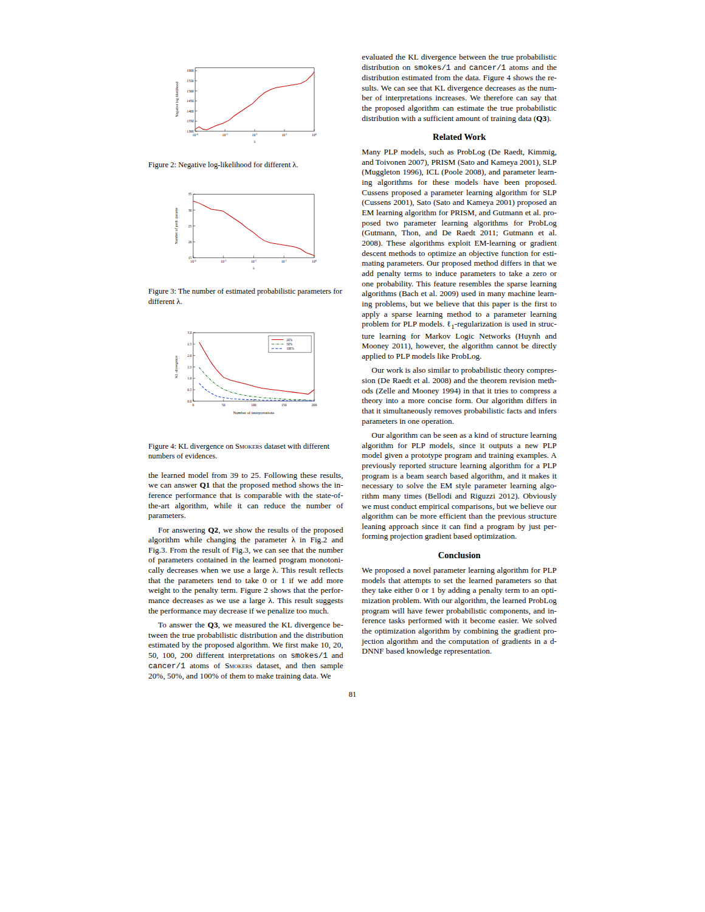1300 1350 1400 1450 1500 1550 1600 10-4 10-3 10-2 10-1 100 λ Negative log-likelihood
Figure 2: Negative log-likelihood for different λ.
15 20 25 30 35 10-4 10-3 10-2 10-1 100 λ Number of prob. params
Figure 3: The number of estimated probabilistic parameters for different λ.
0.0 0.5 1.0 1.5 2.0 2.5 3.0 0 50 100 150 200 Number of interpretations KL-divergence 20% 50% 100%
Figure 4: KL divergence on Smokers dataset with different numbers of evidences.
the learned model from 39 to 25. Following these results, we can answer Q1 that the proposed method shows the inference performance that is comparable with the state-of-the-art algorithm, while it can reduce the number of parameters.
For answering Q2, we show the results of the proposed algorithm while changing the parameter λ in Fig.2 and Fig.3. From the result of Fig.3, we can see that the number of parameters contained in the learned program monotonically decreases when we use a large λ. This result reflects that the parameters tend to take 0 or 1 if we add more weight to the penalty term. Figure 2 shows that the performance decreases as we use a large λ. This result suggests the performance may decrease if we penalize too much.
To answer the Q3, we measured the KL divergence between the true probabilistic distribution and the distribution estimated by the proposed algorithm. We first make 10, 20, 50, 100, 200 different interpretations on smokes/1 and cancer/1 atoms of Smokers dataset, and then sample 20%, 50%, and 100% of them to make training data. We
evaluated the KL divergence between the true probabilistic distribution on smokes/1 and cancer/1 atoms and the distribution estimated from the data. Figure 4 shows the results. We can see that KL divergence decreases as the number of interpretations increases. We therefore can say that the proposed algorithm can estimate the true probabilistic distribution with a sufficient amount of training data (Q3).
Related Work
Many PLP models, such as ProbLog (De Raedt, Kimmig, and Toivonen 2007), PRISM (Sato and Kameya 2001), SLP (Muggleton 1996), ICL (Poole 2008), and parameter learning algorithms for these models have been proposed. Cussens proposed a parameter learning algorithm for SLP (Cussens 2001), Sato (Sato and Kameya 2001) proposed an EM learning algorithm for PRISM, and Gutmann et al. proposed two parameter learning algorithms for ProbLog (Gutmann, Thon, and De Raedt 2011; Gutmann et al. 2008). These algorithms exploit EM-learning or gradient descent methods to optimize an objective function for estimating parameters. Our proposed method differs in that we add penalty terms to induce parameters to take a zero or one probability. This feature resembles the sparse learning algorithms (Bach et al. 2009) used in many machine learning problems, but we believe that this paper is the first to apply a sparse learning method to a parameter learning problem for PLP models. ℓ1-regularization is used in structure learning for Markov Logic Networks (Huynh and Mooney 2011), however, the algorithm cannot be directly applied to PLP models like ProbLog.
Our work is also similar to probabilistic theory compression (De Raedt et al. 2008) and the theorem revision methods (Zelle and Mooney 1994) in that it tries to compress a theory into a more concise form. Our algorithm differs in that it simultaneously removes probabilistic facts and infers parameters in one operation.
Our algorithm can be seen as a kind of structure learning algorithm for PLP models, since it outputs a new PLP model given a prototype program and training examples. A previously reported structure learning algorithm for a PLP program is a beam search based algorithm, and it makes it necessary to solve the EM style parameter learning algorithm many times (Bellodi and Riguzzi 2012). Obviously we must conduct empirical comparisons, but we believe our algorithm can be more efficient than the previous structure leaning approach since it can find a program by just performing projection gradient based optimization.
Conclusion
We proposed a novel parameter learning algorithm for PLP models that attempts to set the learned parameters so that they take either 0 or 1 by adding a penalty term to an optimization problem. With our algorithm, the learned ProbLog program will have fewer probabilistic components, and inference tasks performed with it become easier. We solved the optimization algorithm by combining the gradient projection algorithm and the computation of gradients in a d-DNNF based knowledge representation.
81